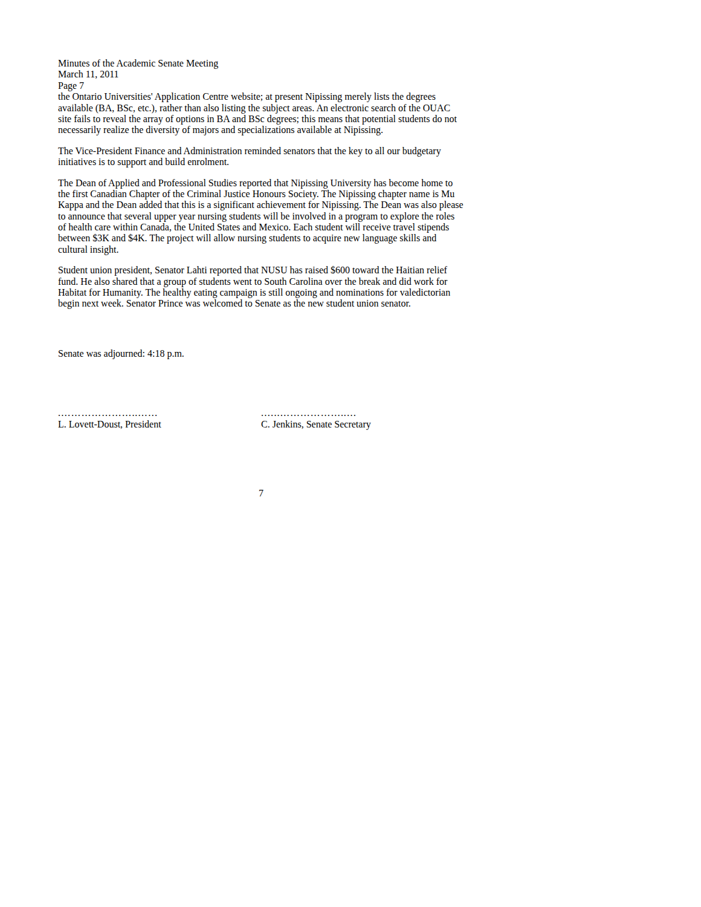Minutes of the Academic Senate Meeting
March 11, 2011
Page 7
the Ontario Universities' Application Centre website; at present Nipissing merely lists the degrees available (BA, BSc, etc.), rather than also listing the subject areas. An electronic search of the OUAC site fails to reveal the array of options in BA and BSc degrees; this means that potential students do not necessarily realize the diversity of majors and specializations available at Nipissing.
The Vice-President Finance and Administration reminded senators that the key to all our budgetary initiatives is to support and build enrolment.
The Dean of Applied and Professional Studies reported that Nipissing University has become home to the first Canadian Chapter of the Criminal Justice Honours Society. The Nipissing chapter name is Mu Kappa and the Dean added that this is a significant achievement for Nipissing. The Dean was also please to announce that several upper year nursing students will be involved in a program to explore the roles of health care within Canada, the United States and Mexico. Each student will receive travel stipends between $3K and $4K. The project will allow nursing students to acquire new language skills and cultural insight.
Student union president, Senator Lahti reported that NUSU has raised $600 toward the Haitian relief fund. He also shared that a group of students went to South Carolina over the break and did work for Habitat for Humanity. The healthy eating campaign is still ongoing and nominations for valedictorian begin next week. Senator Prince was welcomed to Senate as the new student union senator.
Senate was adjourned: 4:18 p.m.
| .…………………..…… L. Lovett-Doust, President | .…..………………..… C. Jenkins, Senate Secretary |
7